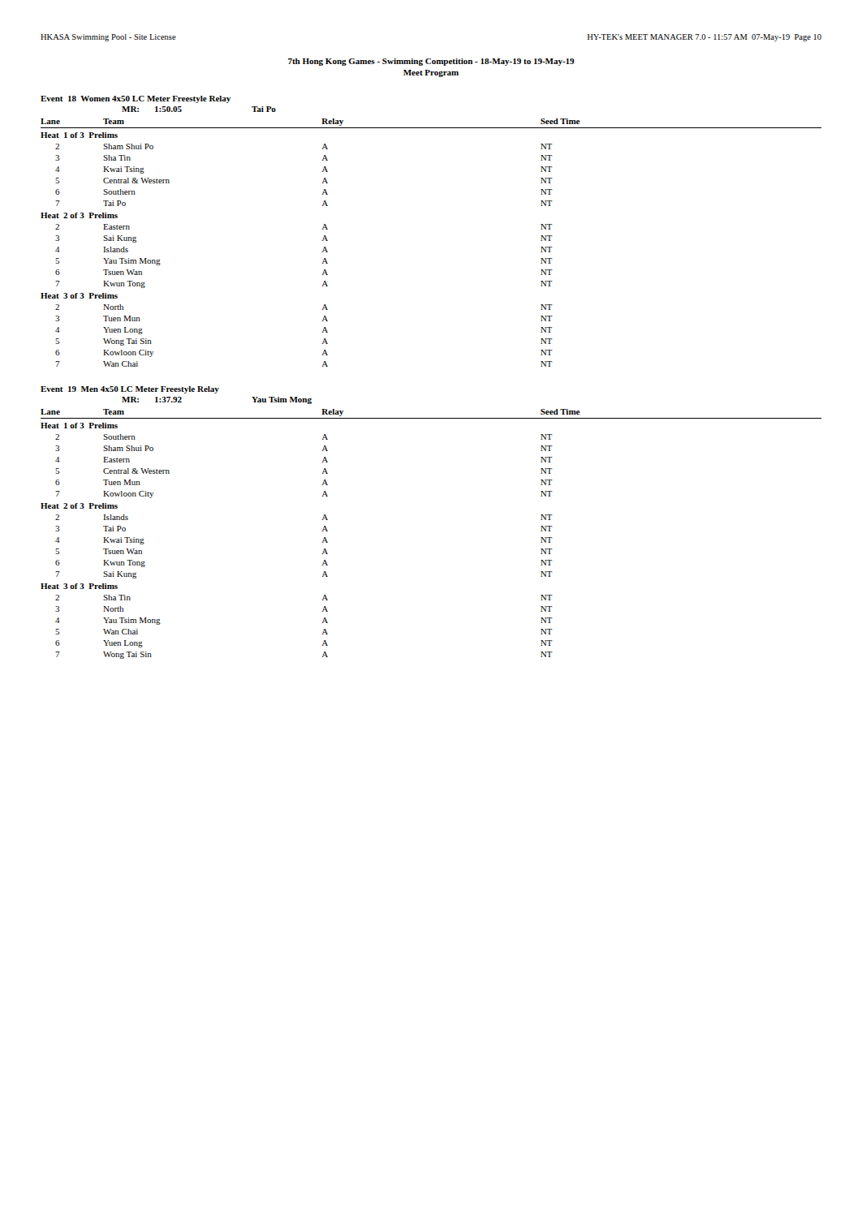HKASA Swimming Pool - Site License
HY-TEK's MEET MANAGER 7.0 - 11:57 AM 07-May-19 Page 10
7th Hong Kong Games - Swimming Competition - 18-May-19 to 19-May-19
Meet Program
Event 18 Women 4x50 LC Meter Freestyle Relay
MR: 1:50.05 Tai Po
| Lane | Team | Relay | Seed Time | |
| --- | --- | --- | --- | --- |
| Heat 1 of 3 Prelims |
| 2 | Sham Shui Po | A | NT | |
| 3 | Sha Tin | A | NT | |
| 4 | Kwai Tsing | A | NT | |
| 5 | Central & Western | A | NT | |
| 6 | Southern | A | NT | |
| 7 | Tai Po | A | NT | |
| Heat 2 of 3 Prelims |
| 2 | Eastern | A | NT | |
| 3 | Sai Kung | A | NT | |
| 4 | Islands | A | NT | |
| 5 | Yau Tsim Mong | A | NT | |
| 6 | Tsuen Wan | A | NT | |
| 7 | Kwun Tong | A | NT | |
| Heat 3 of 3 Prelims |
| 2 | North | A | NT | |
| 3 | Tuen Mun | A | NT | |
| 4 | Yuen Long | A | NT | |
| 5 | Wong Tai Sin | A | NT | |
| 6 | Kowloon City | A | NT | |
| 7 | Wan Chai | A | NT | |
Event 19 Men 4x50 LC Meter Freestyle Relay
MR: 1:37.92 Yau Tsim Mong
| Lane | Team | Relay | Seed Time | |
| --- | --- | --- | --- | --- |
| Heat 1 of 3 Prelims |
| 2 | Southern | A | NT | |
| 3 | Sham Shui Po | A | NT | |
| 4 | Eastern | A | NT | |
| 5 | Central & Western | A | NT | |
| 6 | Tuen Mun | A | NT | |
| 7 | Kowloon City | A | NT | |
| Heat 2 of 3 Prelims |
| 2 | Islands | A | NT | |
| 3 | Tai Po | A | NT | |
| 4 | Kwai Tsing | A | NT | |
| 5 | Tsuen Wan | A | NT | |
| 6 | Kwun Tong | A | NT | |
| 7 | Sai Kung | A | NT | |
| Heat 3 of 3 Prelims |
| 2 | Sha Tin | A | NT | |
| 3 | North | A | NT | |
| 4 | Yau Tsim Mong | A | NT | |
| 5 | Wan Chai | A | NT | |
| 6 | Yuen Long | A | NT | |
| 7 | Wong Tai Sin | A | NT | |